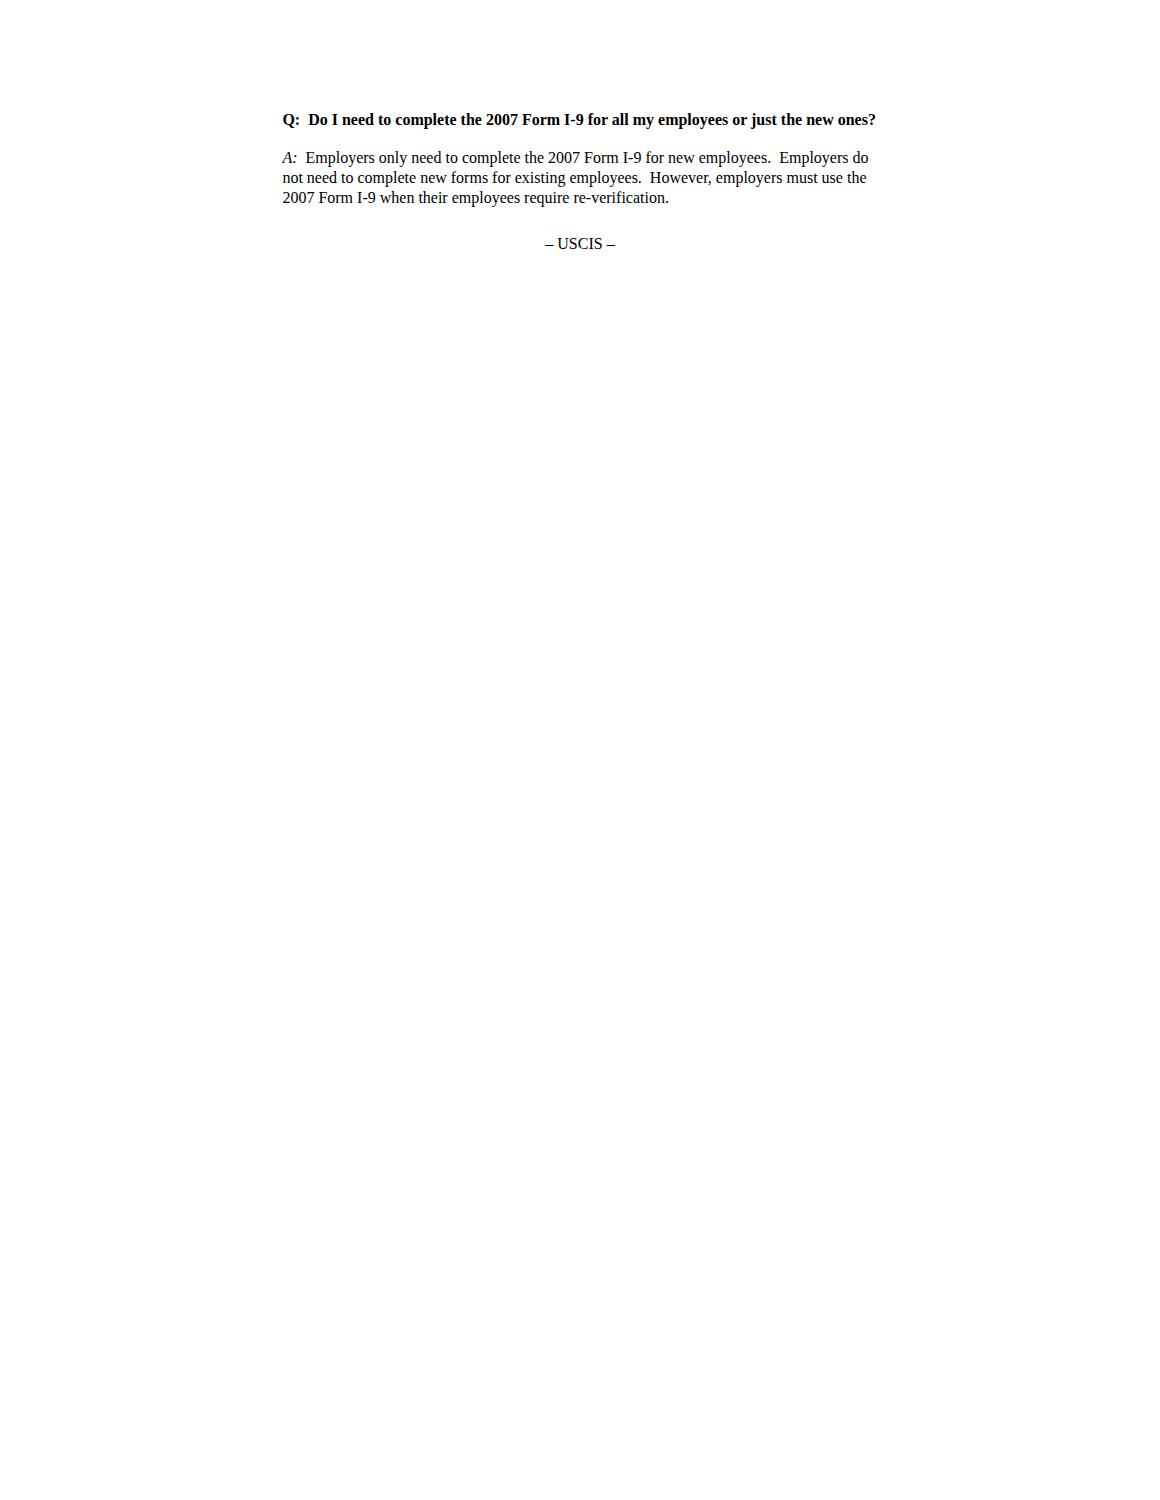Q: Do I need to complete the 2007 Form I-9 for all my employees or just the new ones?
A: Employers only need to complete the 2007 Form I-9 for new employees. Employers do not need to complete new forms for existing employees. However, employers must use the 2007 Form I-9 when their employees require re-verification.
– USCIS –